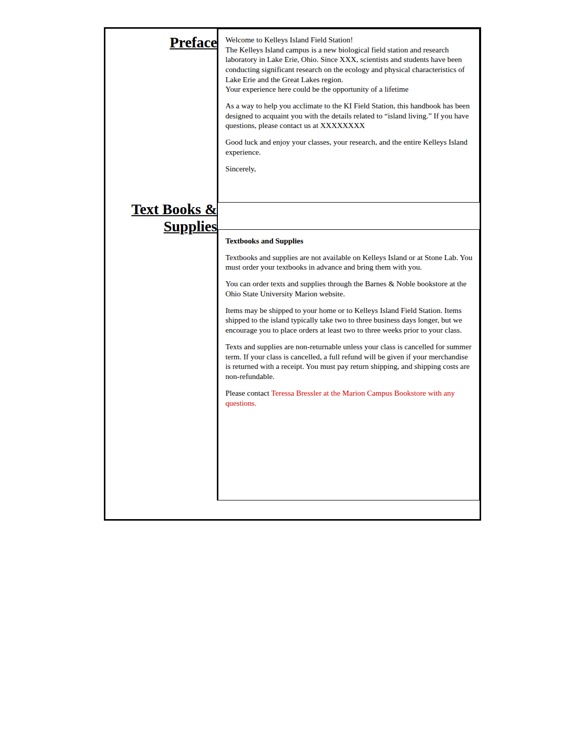| Preface Text Books & Supplies | Welcome to Kelleys Island Field Station! The Kelleys Island campus is a new biological field station and research laboratory in Lake Erie, Ohio. Since XXX, scientists and students have been conducting significant research on the ecology and physical characteristics of Lake Erie and the Great Lakes region. Your experience here could be the opportunity of a lifetime As a way to help you acclimate to the KI Field Station, this handbook has been designed to acquaint you with the details related to “island living.” If you have questions, please contact us at XXXXXXXX Good luck and enjoy your classes, your research, and the entire Kelleys Island experience. Sincerely, Textbooks and Supplies Textbooks and supplies are not available on Kelleys Island or at Stone Lab. You must order your textbooks in advance and bring them with you. You can order texts and supplies through the Barnes & Noble bookstore at the Ohio State University Marion website. Items may be shipped to your home or to Kelleys Island Field Station. Items shipped to the island typically take two to three business days longer, but we encourage you to place orders at least two to three weeks prior to your class. Texts and supplies are non-returnable unless your class is cancelled for summer term. If your class is cancelled, a full refund will be given if your merchandise is returned with a receipt. You must pay return shipping, and shipping costs are non-refundable. Please contact Teressa Bressler at the Marion Campus Bookstore with any questions. |